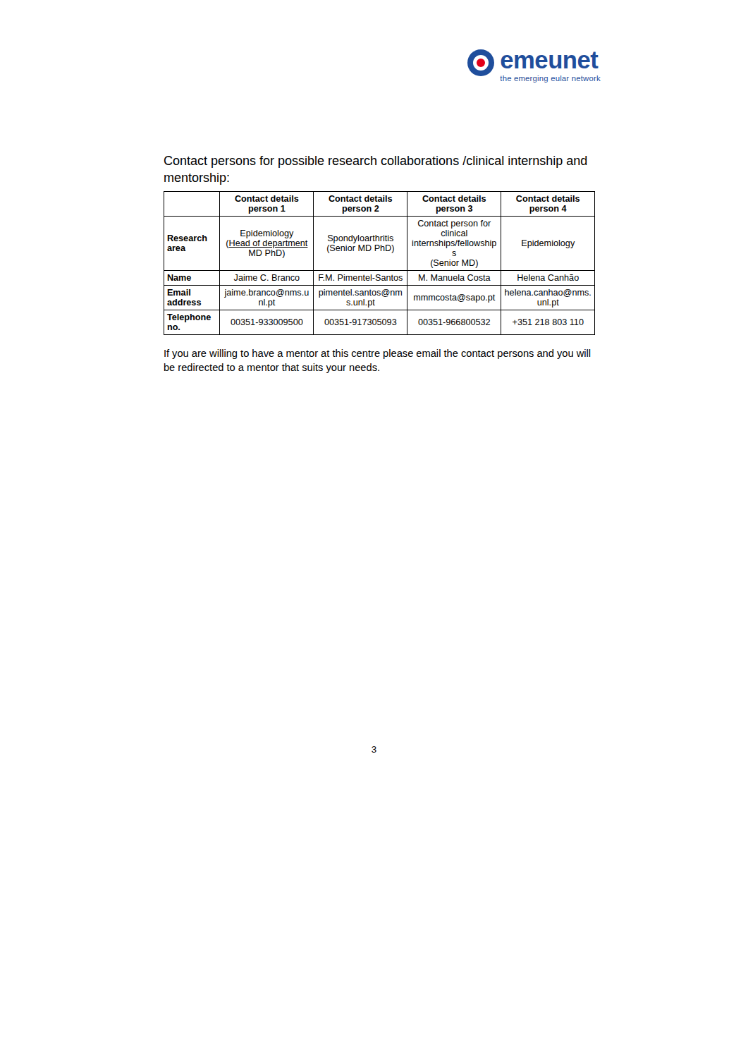emeunet
the emerging eular network
Contact persons for possible research collaborations /clinical internship and mentorship:
| | Contact details person 1 | Contact details person 2 | Contact details person 3 | Contact details person 4 |
| --- | --- | --- | --- | --- |
| Research area | Epidemiology ( Head of department MD PhD) | Spondyloarthritis (Senior MD PhD) | Contact person for clinical internships/fellowships (Senior MD) | Epidemiology |
| Name | Jaime C. Branco | F.M. Pimentel-Santos | M. Manuela Costa | Helena Canhão |
| Email address | jaime.branco@nms.unl.pt | pimentel.santos@nms.unl.pt | mmmcosta@sapo.pt | helena.canhao@nms.unl.pt |
| Telephone no. | 00351-933009500 | 00351-917305093 | 00351-966800532 | +351 218 803 110 |
If you are willing to have a mentor at this centre please email the contact persons and you will be redirected to a mentor that suits your needs.
3